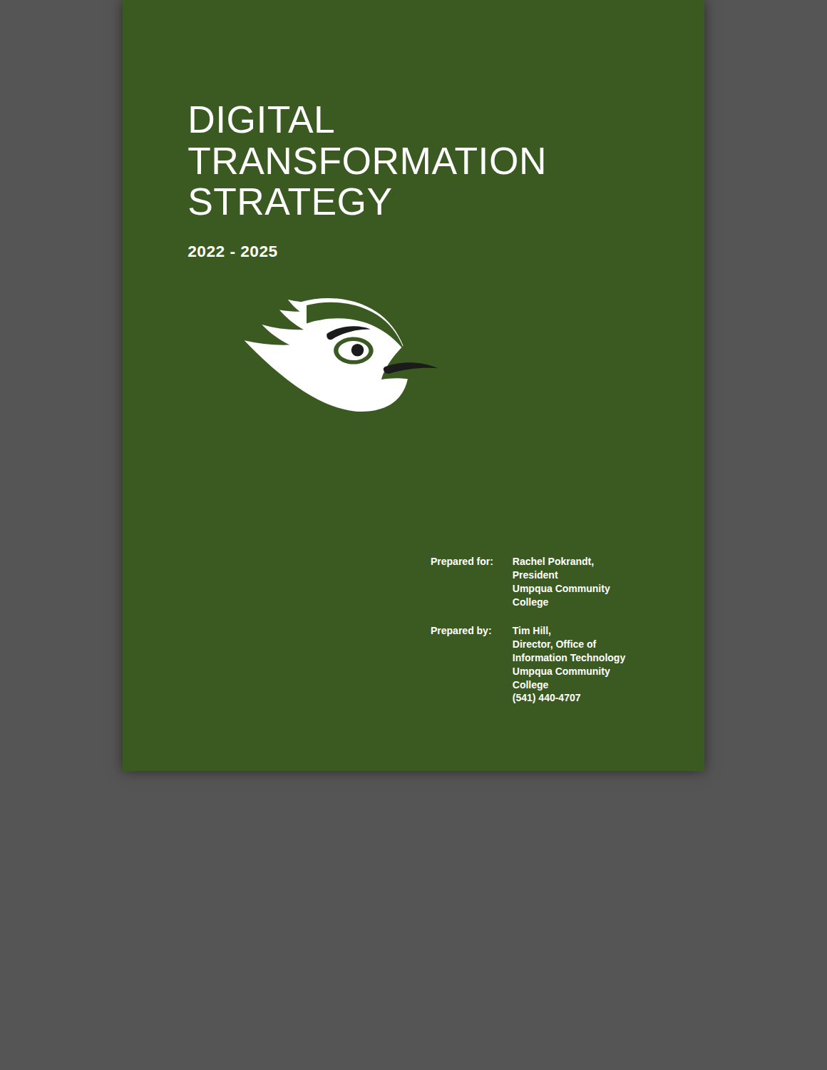Digital Transformation Strategy
2022 - 2025
Riverhawk head logo
| Prepared for: | Rachel Pokrandt, President Umpqua Community College |
| Prepared by: | Tim Hill, Director, Office of Information Technology Umpqua Community College (541) 440-4707 |